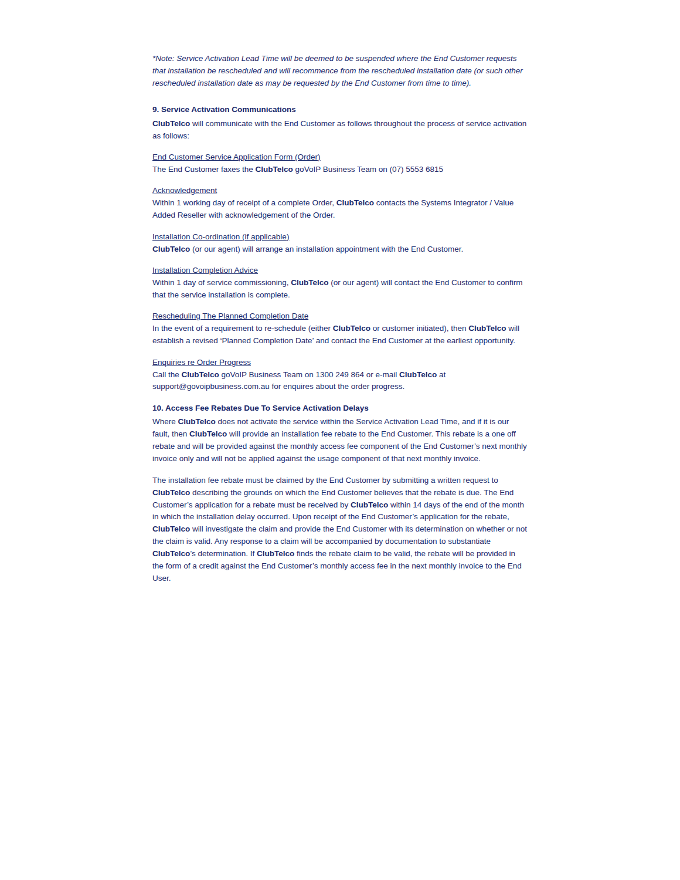*Note: Service Activation Lead Time will be deemed to be suspended where the End Customer requests that installation be rescheduled and will recommence from the rescheduled installation date (or such other rescheduled installation date as may be requested by the End Customer from time to time).
9. Service Activation Communications
ClubTelco will communicate with the End Customer as follows throughout the process of service activation as follows:
End Customer Service Application Form (Order)
The End Customer faxes the ClubTelco goVoIP Business Team on (07) 5553 6815
Acknowledgement
Within 1 working day of receipt of a complete Order, ClubTelco contacts the Systems Integrator / Value Added Reseller with acknowledgement of the Order.
Installation Co-ordination (if applicable)
ClubTelco (or our agent) will arrange an installation appointment with the End Customer.
Installation Completion Advice
Within 1 day of service commissioning, ClubTelco (or our agent) will contact the End Customer to confirm that the service installation is complete.
Rescheduling The Planned Completion Date
In the event of a requirement to re-schedule (either ClubTelco or customer initiated), then ClubTelco will establish a revised ‘Planned Completion Date’ and contact the End Customer at the earliest opportunity.
Enquiries re Order Progress
Call the ClubTelco goVoIP Business Team on 1300 249 864 or e-mail ClubTelco at support@govoipbusiness.com.au for enquires about the order progress.
10. Access Fee Rebates Due To Service Activation Delays
Where ClubTelco does not activate the service within the Service Activation Lead Time, and if it is our fault, then ClubTelco will provide an installation fee rebate to the End Customer. This rebate is a one off rebate and will be provided against the monthly access fee component of the End Customer’s next monthly invoice only and will not be applied against the usage component of that next monthly invoice.
The installation fee rebate must be claimed by the End Customer by submitting a written request to ClubTelco describing the grounds on which the End Customer believes that the rebate is due. The End Customer’s application for a rebate must be received by ClubTelco within 14 days of the end of the month in which the installation delay occurred. Upon receipt of the End Customer’s application for the rebate, ClubTelco will investigate the claim and provide the End Customer with its determination on whether or not the claim is valid. Any response to a claim will be accompanied by documentation to substantiate ClubTelco’s determination. If ClubTelco finds the rebate claim to be valid, the rebate will be provided in the form of a credit against the End Customer’s monthly access fee in the next monthly invoice to the End User.